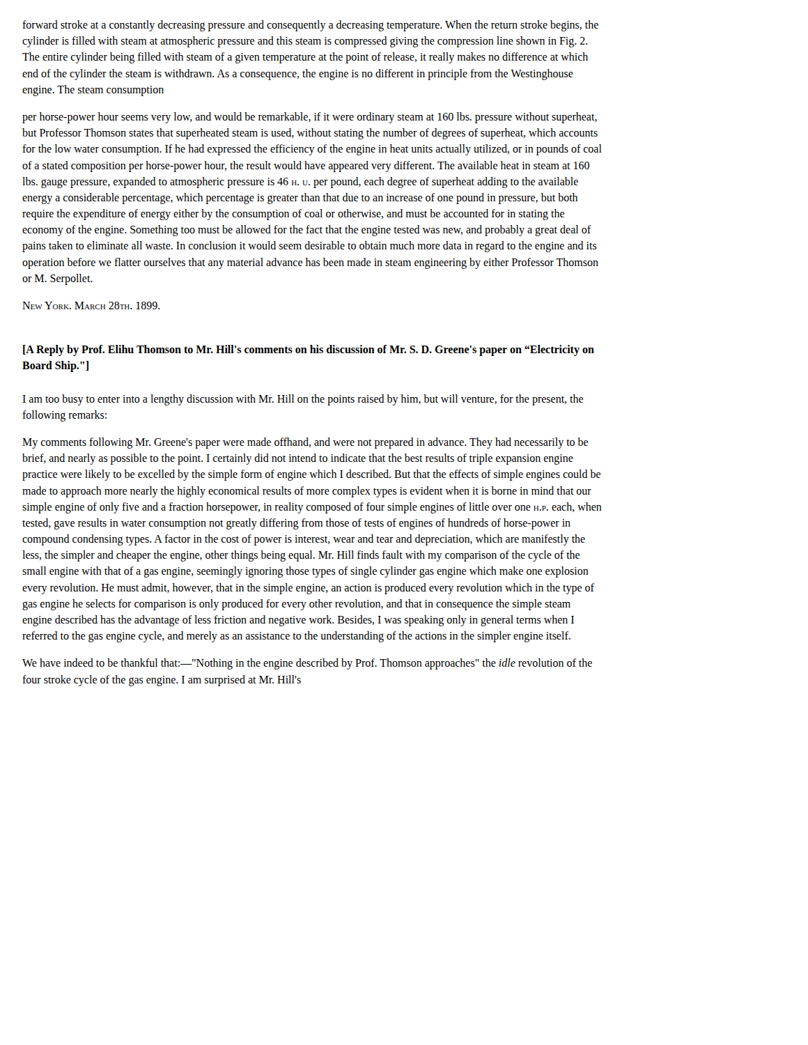forward stroke at a constantly decreasing pressure and consequently a decreasing temperature. When the return stroke begins, the cylinder is filled with steam at atmospheric pressure and this steam is compressed giving the compression line shown in Fig. 2. The entire cylinder being filled with steam of a given temperature at the point of release, it really makes no difference at which end of the cylinder the steam is withdrawn. As a consequence, the engine is no different in principle from the Westinghouse engine. The steam consumption
per horse-power hour seems very low, and would be remarkable, if it were ordinary steam at 160 lbs. pressure without superheat, but Professor Thomson states that superheated steam is used, without stating the number of degrees of superheat, which accounts for the low water consumption. If he had expressed the efficiency of the engine in heat units actually utilized, or in pounds of coal of a stated composition per horse-power hour, the result would have appeared very different. The available heat in steam at 160 lbs. gauge pressure, expanded to atmospheric pressure is 46 h. u. per pound, each degree of superheat adding to the available energy a considerable percentage, which percentage is greater than that due to an increase of one pound in pressure, but both require the expenditure of energy either by the consumption of coal or otherwise, and must be accounted for in stating the economy of the engine. Something too must be allowed for the fact that the engine tested was new, and probably a great deal of pains taken to eliminate all waste. In conclusion it would seem desirable to obtain much more data in regard to the engine and its operation before we flatter ourselves that any material advance has been made in steam engineering by either Professor Thomson or M. Serpollet.
New York. March 28th. 1899.
[A Reply by Prof. Elihu Thomson to Mr. Hill's comments on his discussion of Mr. S. D. Greene's paper on “Electricity on Board Ship."]
I am too busy to enter into a lengthy discussion with Mr. Hill on the points raised by him, but will venture, for the present, the following remarks:
My comments following Mr. Greene's paper were made offhand, and were not prepared in advance. They had necessarily to be brief, and nearly as possible to the point. I certainly did not intend to indicate that the best results of triple expansion engine practice were likely to be excelled by the simple form of engine which I described. But that the effects of simple engines could be made to approach more nearly the highly economical results of more complex types is evident when it is borne in mind that our simple engine of only five and a fraction horsepower, in reality composed of four simple engines of little over one h.p. each, when tested, gave results in water consumption not greatly differing from those of tests of engines of hundreds of horse-power in compound condensing types. A factor in the cost of power is interest, wear and tear and depreciation, which are manifestly the less, the simpler and cheaper the engine, other things being equal. Mr. Hill finds fault with my comparison of the cycle of the small engine with that of a gas engine, seemingly ignoring those types of single cylinder gas engine which make one explosion every revolution. He must admit, however, that in the simple engine, an action is produced every revolution which in the type of gas engine he selects for comparison is only produced for every other revolution, and that in consequence the simple steam engine described has the advantage of less friction and negative work. Besides, I was speaking only in general terms when I referred to the gas engine cycle, and merely as an assistance to the understanding of the actions in the simpler engine itself.
We have indeed to be thankful that:—"Nothing in the engine described by Prof. Thomson approaches" the idle revolution of the four stroke cycle of the gas engine. I am surprised at Mr. Hill's